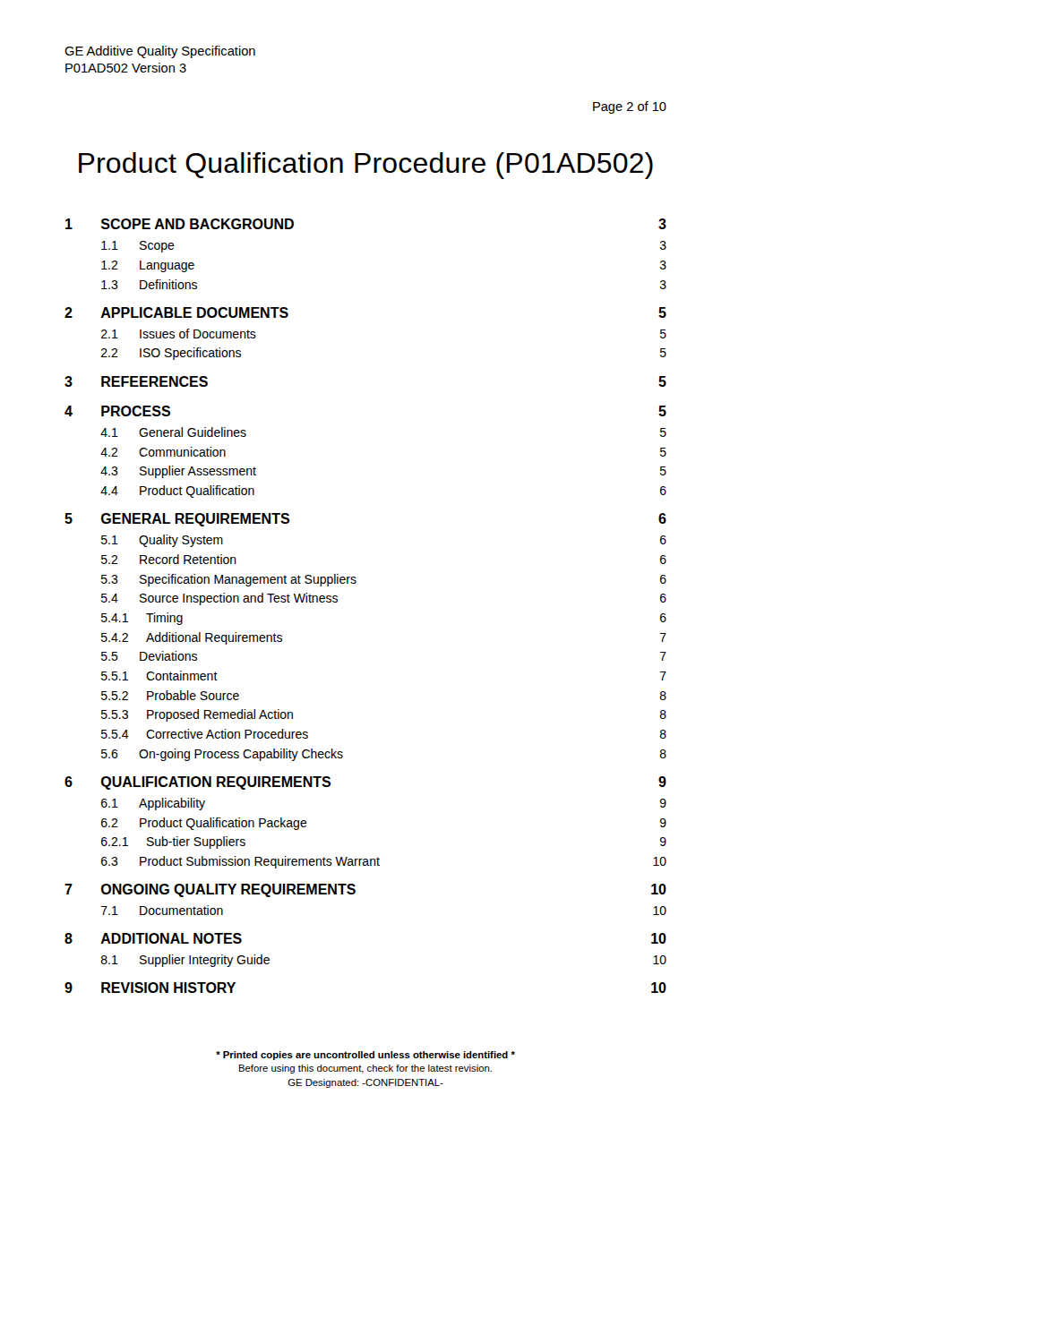GE Additive Quality Specification
P01AD502 Version 3
Page 2 of 10
Product Qualification Procedure (P01AD502)
| 1 | SCOPE AND BACKGROUND | | 3 |
| | 1.1 Scope | | 3 |
| | 1.2 Language | | 3 |
| | 1.3 Definitions | | 3 |
| 2 | APPLICABLE DOCUMENTS | | 5 |
| | 2.1 Issues of Documents | | 5 |
| | 2.2 ISO Specifications | | 5 |
| 3 | REFEERENCES | | 5 |
| 4 | PROCESS | | 5 |
| | 4.1 General Guidelines | | 5 |
| | 4.2 Communication | | 5 |
| | 4.3 Supplier Assessment | | 5 |
| | 4.4 Product Qualification | | 6 |
| 5 | GENERAL REQUIREMENTS | | 6 |
| | 5.1 Quality System | | 6 |
| | 5.2 Record Retention | | 6 |
| | 5.3 Specification Management at Suppliers | | 6 |
| | 5.4 Source Inspection and Test Witness | | 6 |
| | 5.4.1 Timing | | 6 |
| | 5.4.2 Additional Requirements | | 7 |
| | 5.5 Deviations | | 7 |
| | 5.5.1 Containment | | 7 |
| | 5.5.2 Probable Source | | 8 |
| | 5.5.3 Proposed Remedial Action | | 8 |
| | 5.5.4 Corrective Action Procedures | | 8 |
| | 5.6 On-going Process Capability Checks | | 8 |
| 6 | QUALIFICATION REQUIREMENTS | | 9 |
| | 6.1 Applicability | | 9 |
| | 6.2 Product Qualification Package | | 9 |
| | 6.2.1 Sub-tier Suppliers | | 9 |
| | 6.3 Product Submission Requirements Warrant | | 10 |
| 7 | ONGOING QUALITY REQUIREMENTS | | 10 |
| | 7.1 Documentation | | 10 |
| 8 | ADDITIONAL NOTES | | 10 |
| | 8.1 Supplier Integrity Guide | | 10 |
| 9 | REVISION HISTORY | | 10 |
* Printed copies are uncontrolled unless otherwise identified *
Before using this document, check for the latest revision.
GE Designated: -CONFIDENTIAL-